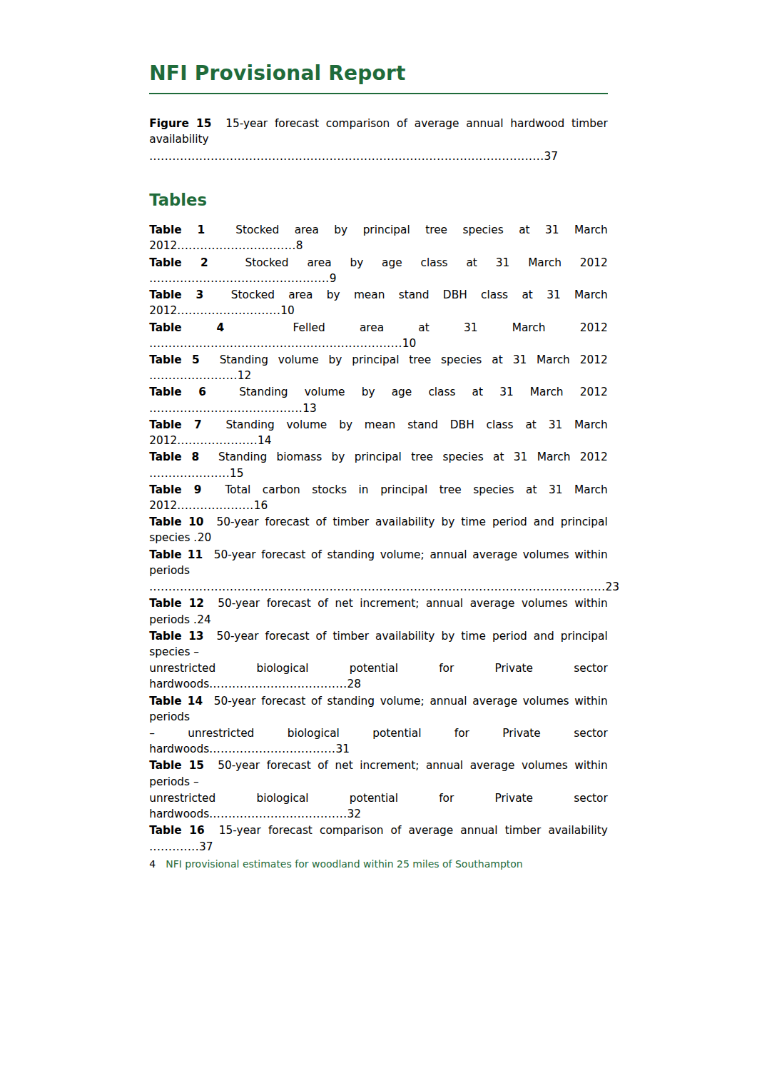NFI Provisional Report
Figure 15 15-year forecast comparison of average annual hardwood timber availability
....................................................................................................... 37
Tables
Table 1 Stocked area by principal tree species at 31 March 2012............................... 8
Table 2 Stocked area by age class at 31 March 2012 ............................................... 9
Table 3 Stocked area by mean stand DBH class at 31 March 2012........................... 10
Table 4 Felled area at 31 March 2012 .................................................................. 10
Table 5 Standing volume by principal tree species at 31 March 2012 ....................... 12
Table 6 Standing volume by age class at 31 March 2012 ........................................ 13
Table 7 Standing volume by mean stand DBH class at 31 March 2012..................... 14
Table 8 Standing biomass by principal tree species at 31 March 2012 ..................... 15
Table 9 Total carbon stocks in principal tree species at 31 March 2012.................... 16
Table 10 50-year forecast of timber availability by time period and principal species . 20
Table 11 50-year forecast of standing volume; annual average volumes within periods
....................................................................................................................... 23
Table 12 50-year forecast of net increment; annual average volumes within periods . 24
Table 13 50-year forecast of timber availability by time period and principal species –
unrestricted biological potential for Private sector hardwoods.................................... 28
Table 14 50-year forecast of standing volume; annual average volumes within periods
– unrestricted biological potential for Private sector hardwoods................................. 31
Table 15 50-year forecast of net increment; annual average volumes within periods –
unrestricted biological potential for Private sector hardwoods.................................... 32
Table 16 15-year forecast comparison of average annual timber availability ............. 37
4 NFI provisional estimates for woodland within 25 miles of Southampton